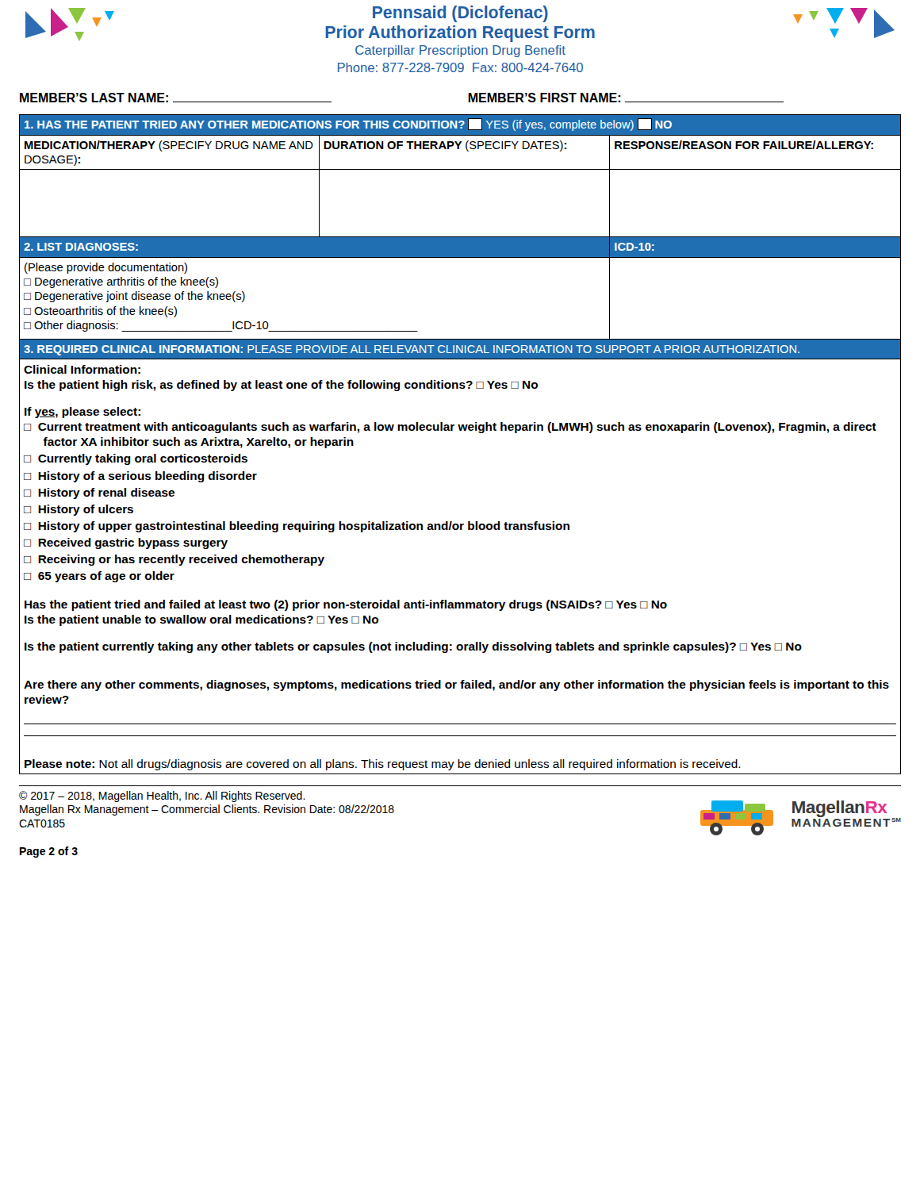Pennsaid (Diclofenac)
Prior Authorization Request Form
Caterpillar Prescription Drug Benefit
Phone: 877-228-7909 Fax: 800-424-7640
MEMBER’S LAST NAME:
MEMBER’S FIRST NAME:
| 1. HAS THE PATIENT TRIED ANY OTHER MEDICATIONS FOR THIS CONDITION? YES (if yes, complete below) NO |
| MEDICATION/THERAPY (SPECIFY DRUG NAME AND DOSAGE) : | DURATION OF THERAPY (SPECIFY DATES) : | RESPONSE/REASON FOR FAILURE/ALLERGY: |
| 2. LIST DIAGNOSES: | ICD-10: |
| (Please provide documentation) □ Degenerative arthritis of the knee(s) □ Degenerative joint disease of the knee(s) □ Osteoarthritis of the knee(s) □ Other diagnosis: _________________ICD-10_______________________ | |
| 3. REQUIRED CLINICAL INFORMATION: PLEASE PROVIDE ALL RELEVANT CLINICAL INFORMATION TO SUPPORT A PRIOR AUTHORIZATION. |
| Clinical Information: Is the patient high risk, as defined by at least one of the following conditions? □ Yes □ No If yes , please select: □ Current treatment with anticoagulants such as warfarin, a low molecular weight heparin (LMWH) such as enoxaparin (Lovenox), Fragmin, a direct factor XA inhibitor such as Arixtra, Xarelto, or heparin □ Currently taking oral corticosteroids □ History of a serious bleeding disorder □ History of renal disease □ History of ulcers □ History of upper gastrointestinal bleeding requiring hospitalization and/or blood transfusion □ Received gastric bypass surgery □ Receiving or has recently received chemotherapy □ 65 years of age or older Has the patient tried and failed at least two (2) prior non-steroidal anti-inflammatory drugs (NSAIDs? □ Yes □ No Is the patient unable to swallow oral medications? □ Yes □ No Is the patient currently taking any other tablets or capsules (not including: orally dissolving tablets and sprinkle capsules)? □ Yes □ No Are there any other comments, diagnoses, symptoms, medications tried or failed, and/or any other information the physician feels is important to this review? Please note: Not all drugs/diagnosis are covered on all plans. This request may be denied unless all required information is received. |
© 2017 – 2018, Magellan Health, Inc. All Rights Reserved.
Magellan Rx Management – Commercial Clients. Revision Date: 08/22/2018
CAT0185
Page 2 of 3
MagellanRx
MANAGEMENTSM